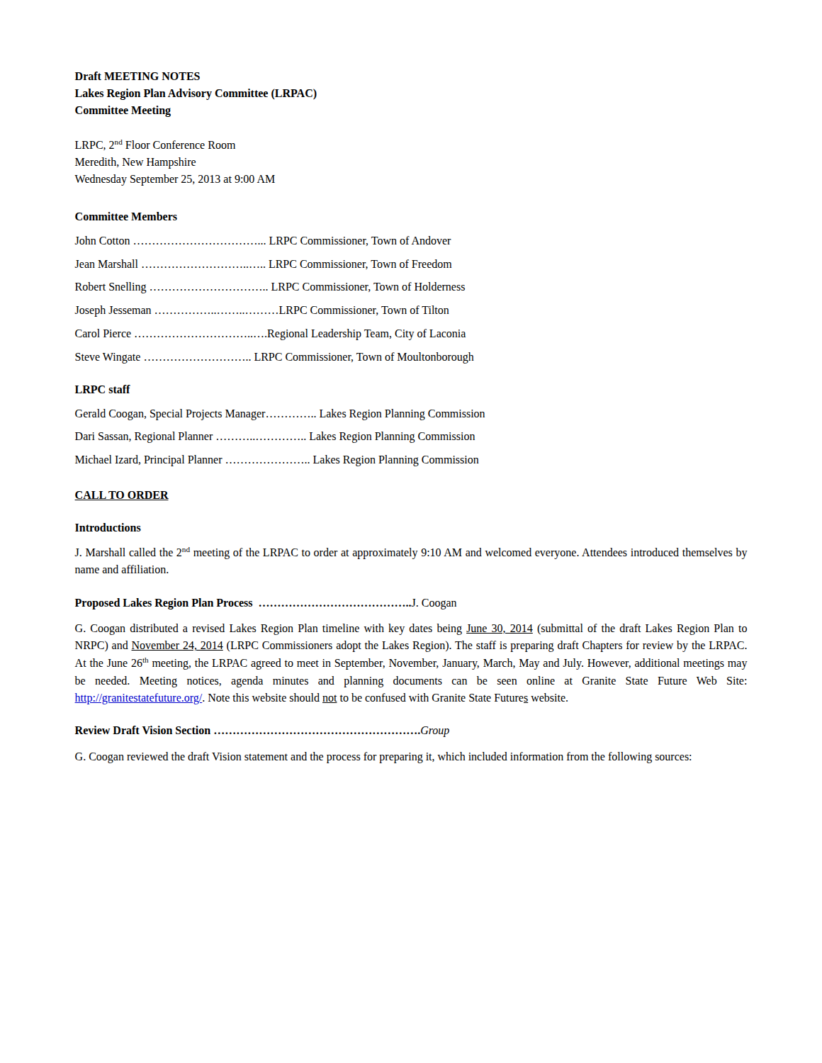Draft MEETING NOTES
Lakes Region Plan Advisory Committee (LRPAC)
Committee Meeting
LRPC, 2nd Floor Conference Room
Meredith, New Hampshire
Wednesday September 25, 2013 at 9:00 AM
Committee Members
John Cotton ……………………………... LRPC Commissioner, Town of Andover
Jean Marshall ………………………..….. LRPC Commissioner, Town of Freedom
Robert Snelling ………………………….. LRPC Commissioner, Town of Holderness
Joseph Jesseman ……………..……..………LRPC Commissioner, Town of Tilton
Carol Pierce …………………………..….Regional Leadership Team, City of Laconia
Steve Wingate ……………………….. LRPC Commissioner, Town of Moultonborough
LRPC staff
Gerald Coogan, Special Projects Manager………….. Lakes Region Planning Commission
Dari Sassan, Regional Planner ………..………….. Lakes Region Planning Commission
Michael Izard, Principal Planner ………………….. Lakes Region Planning Commission
CALL TO ORDER
Introductions
J. Marshall called the 2nd meeting of the LRPAC to order at approximately 9:10 AM and welcomed everyone. Attendees introduced themselves by name and affiliation.
Proposed Lakes Region Plan Process …………………………………..J. Coogan
G. Coogan distributed a revised Lakes Region Plan timeline with key dates being June 30, 2014 (submittal of the draft Lakes Region Plan to NRPC) and November 24, 2014 (LRPC Commissioners adopt the Lakes Region). The staff is preparing draft Chapters for review by the LRPAC. At the June 26th meeting, the LRPAC agreed to meet in September, November, January, March, May and July. However, additional meetings may be needed. Meeting notices, agenda minutes and planning documents can be seen online at Granite State Future Web Site: http://granitestatefuture.org/. Note this website should not to be confused with Granite State Futures website.
Review Draft Vision Section ……………………………………………….Group
G. Coogan reviewed the draft Vision statement and the process for preparing it, which included information from the following sources: